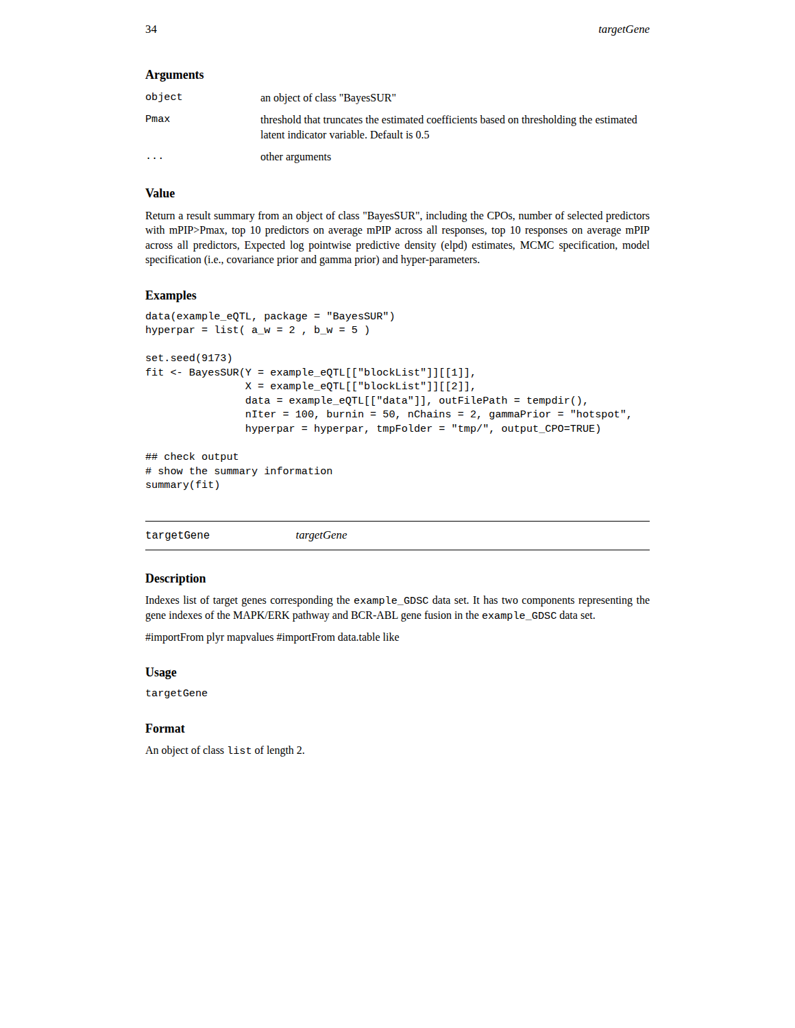34 targetGene
Arguments
object
an object of class "BayesSUR"
Pmax
threshold that truncates the estimated coefficients based on thresholding the estimated latent indicator variable. Default is 0.5
...
other arguments
Value
Return a result summary from an object of class "BayesSUR", including the CPOs, number of selected predictors with mPIP>Pmax, top 10 predictors on average mPIP across all responses, top 10 responses on average mPIP across all predictors, Expected log pointwise predictive density (elpd) estimates, MCMC specification, model specification (i.e., covariance prior and gamma prior) and hyper-parameters.
Examples
data(example_eQTL, package = "BayesSUR")
hyperpar = list( a_w = 2 , b_w = 5 )

set.seed(9173)
fit <- BayesSUR(Y = example_eQTL[["blockList"]][[1]],
                X = example_eQTL[["blockList"]][[2]],
                data = example_eQTL[["data"]], outFilePath = tempdir(),
                nIter = 100, burnin = 50, nChains = 2, gammaPrior = "hotspot",
                hyperpar = hyperpar, tmpFolder = "tmp/", output_CPO=TRUE)

## check output
# show the summary information
summary(fit)
targetGene targetGene
Description
Indexes list of target genes corresponding the example_GDSC data set. It has two components representing the gene indexes of the MAPK/ERK pathway and BCR-ABL gene fusion in the example_GDSC data set.
#importFrom plyr mapvalues #importFrom data.table like
Usage
targetGene
Format
An object of class list of length 2.